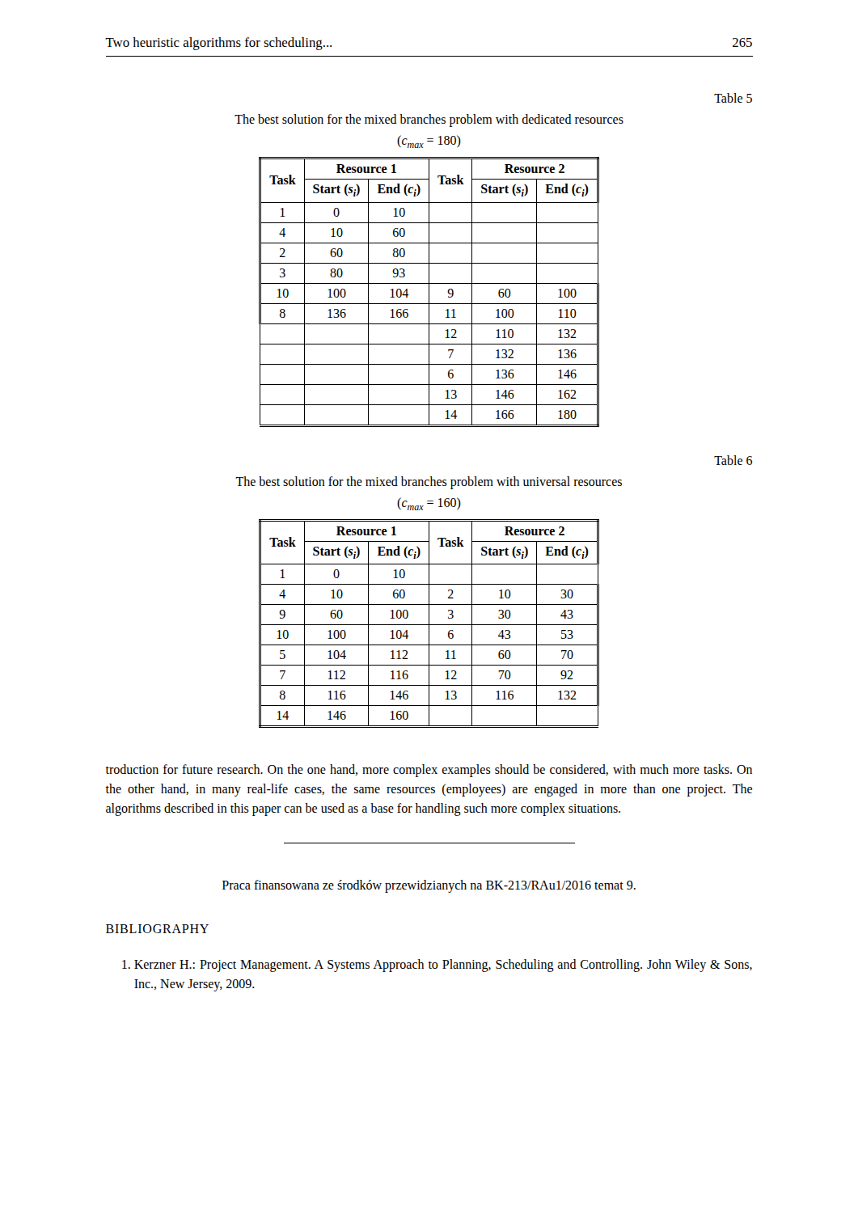Two heuristic algorithms for scheduling... 265
Table 5
The best solution for the mixed branches problem with dedicated resources
(cmax = 180)
| Task | Resource 1 | Task | Resource 2 |
| --- | --- | --- | --- |
| Start ( s i ) | End ( c i ) | Start ( s i ) | End ( c i ) |
| 1 | 0 | 10 | | | |
| 4 | 10 | 60 | | | |
| 2 | 60 | 80 | | | |
| 3 | 80 | 93 | | | |
| 10 | 100 | 104 | 9 | 60 | 100 |
| 8 | 136 | 166 | 11 | 100 | 110 |
| | | | 12 | 110 | 132 |
| | | | 7 | 132 | 136 |
| | | | 6 | 136 | 146 |
| | | | 13 | 146 | 162 |
| | | | 14 | 166 | 180 |
Table 6
The best solution for the mixed branches problem with universal resources
(cmax = 160)
| Task | Resource 1 | Task | Resource 2 |
| --- | --- | --- | --- |
| Start ( s i ) | End ( c i ) | Start ( s i ) | End ( c i ) |
| 1 | 0 | 10 | | | |
| 4 | 10 | 60 | 2 | 10 | 30 |
| 9 | 60 | 100 | 3 | 30 | 43 |
| 10 | 100 | 104 | 6 | 43 | 53 |
| 5 | 104 | 112 | 11 | 60 | 70 |
| 7 | 112 | 116 | 12 | 70 | 92 |
| 8 | 116 | 146 | 13 | 116 | 132 |
| 14 | 146 | 160 | | | |
troduction for future research. On the one hand, more complex examples should be considered, with much more tasks. On the other hand, in many real-life cases, the same resources (employees) are engaged in more than one project. The algorithms described in this paper can be used as a base for handling such more complex situations.
Praca finansowana ze środków przewidzianych na BK-213/RAu1/2016 temat 9.
BIBLIOGRAPHY
Kerzner H.: Project Management. A Systems Approach to Planning, Scheduling and Controlling. John Wiley & Sons, Inc., New Jersey, 2009.